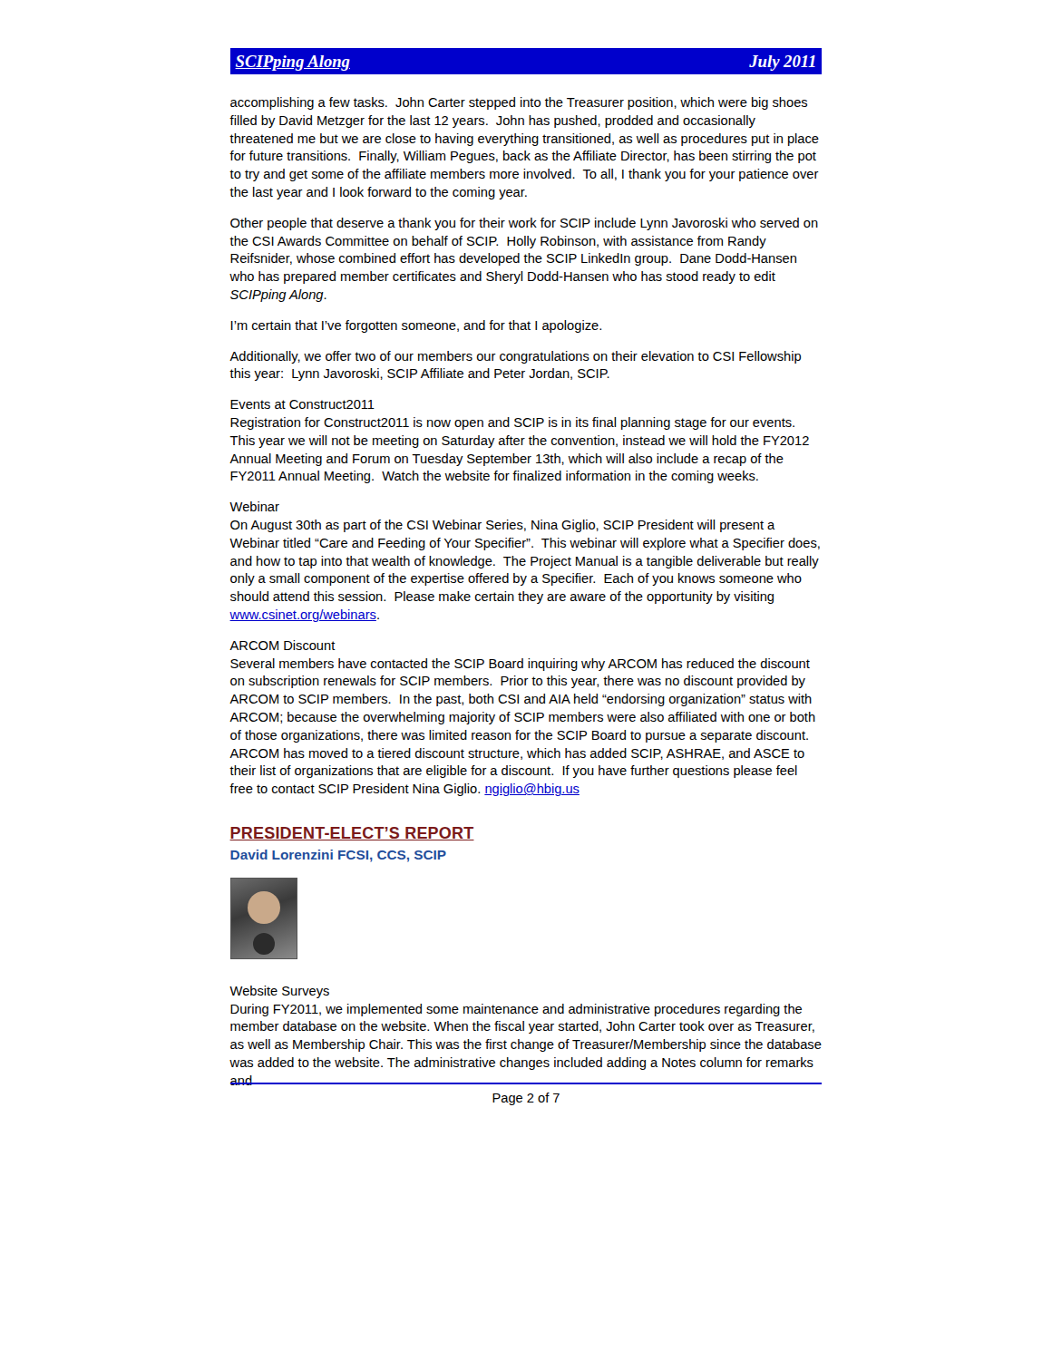SCIPping Along July 2011
accomplishing a few tasks. John Carter stepped into the Treasurer position, which were big shoes filled by David Metzger for the last 12 years. John has pushed, prodded and occasionally threatened me but we are close to having everything transitioned, as well as procedures put in place for future transitions. Finally, William Pegues, back as the Affiliate Director, has been stirring the pot to try and get some of the affiliate members more involved. To all, I thank you for your patience over the last year and I look forward to the coming year.
Other people that deserve a thank you for their work for SCIP include Lynn Javoroski who served on the CSI Awards Committee on behalf of SCIP. Holly Robinson, with assistance from Randy Reifsnider, whose combined effort has developed the SCIP LinkedIn group. Dane Dodd-Hansen who has prepared member certificates and Sheryl Dodd-Hansen who has stood ready to edit SCIPping Along.
I’m certain that I’ve forgotten someone, and for that I apologize.
Additionally, we offer two of our members our congratulations on their elevation to CSI Fellowship this year: Lynn Javoroski, SCIP Affiliate and Peter Jordan, SCIP.
Events at Construct2011
Registration for Construct2011 is now open and SCIP is in its final planning stage for our events. This year we will not be meeting on Saturday after the convention, instead we will hold the FY2012 Annual Meeting and Forum on Tuesday September 13th, which will also include a recap of the FY2011 Annual Meeting. Watch the website for finalized information in the coming weeks.
Webinar
On August 30th as part of the CSI Webinar Series, Nina Giglio, SCIP President will present a Webinar titled “Care and Feeding of Your Specifier”. This webinar will explore what a Specifier does, and how to tap into that wealth of knowledge. The Project Manual is a tangible deliverable but really only a small component of the expertise offered by a Specifier. Each of you knows someone who should attend this session. Please make certain they are aware of the opportunity by visiting www.csinet.org/webinars.
ARCOM Discount
Several members have contacted the SCIP Board inquiring why ARCOM has reduced the discount on subscription renewals for SCIP members. Prior to this year, there was no discount provided by ARCOM to SCIP members. In the past, both CSI and AIA held “endorsing organization” status with ARCOM; because the overwhelming majority of SCIP members were also affiliated with one or both of those organizations, there was limited reason for the SCIP Board to pursue a separate discount. ARCOM has moved to a tiered discount structure, which has added SCIP, ASHRAE, and ASCE to their list of organizations that are eligible for a discount. If you have further questions please feel free to contact SCIP President Nina Giglio. ngiglio@hbig.us
PRESIDENT-ELECT’S REPORT
David Lorenzini FCSI, CCS, SCIP
Website Surveys
During FY2011, we implemented some maintenance and administrative procedures regarding the member database on the website. When the fiscal year started, John Carter took over as Treasurer, as well as Membership Chair. This was the first change of Treasurer/Membership since the database was added to the website. The administrative changes included adding a Notes column for remarks and
Page 2 of 7